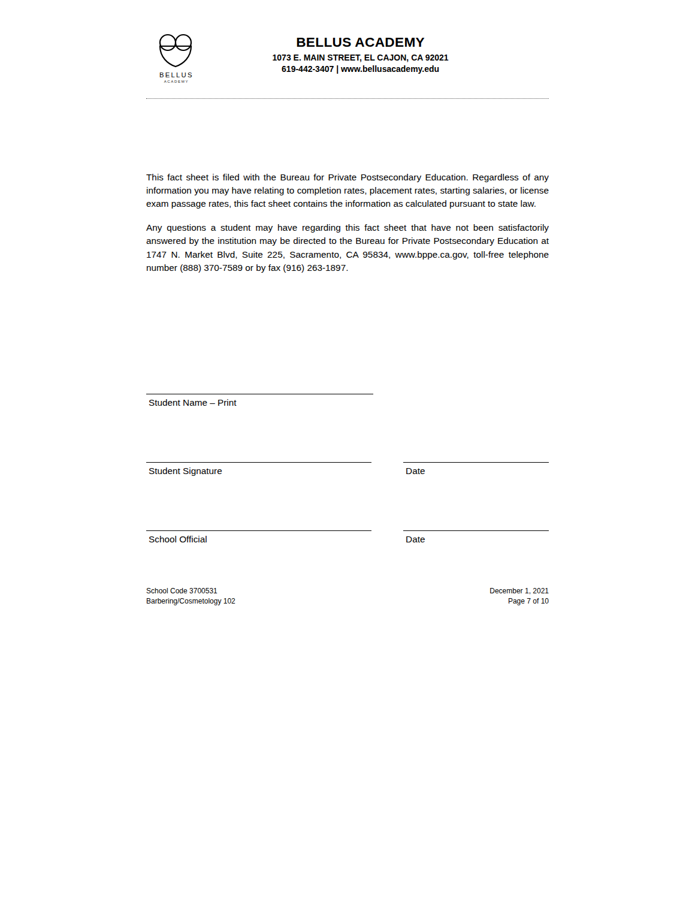BELLUS
ACADEMY
BELLUS ACADEMY
1073 E. MAIN STREET, EL CAJON, CA 92021
619-442-3407 | www.bellusacademy.edu
This fact sheet is filed with the Bureau for Private Postsecondary Education. Regardless of any information you may have relating to completion rates, placement rates, starting salaries, or license exam passage rates, this fact sheet contains the information as calculated pursuant to state law.
Any questions a student may have regarding this fact sheet that have not been satisfactorily answered by the institution may be directed to the Bureau for Private Postsecondary Education at 1747 N. Market Blvd, Suite 225, Sacramento, CA 95834, www.bppe.ca.gov, toll-free telephone number (888) 370-7589 or by fax (916) 263-1897.
Student Name – Print
Student Signature
Date
School Official
Date
School Code 3700531 Barbering/Cosmetology 102
December 1, 2021 Page 7 of 10